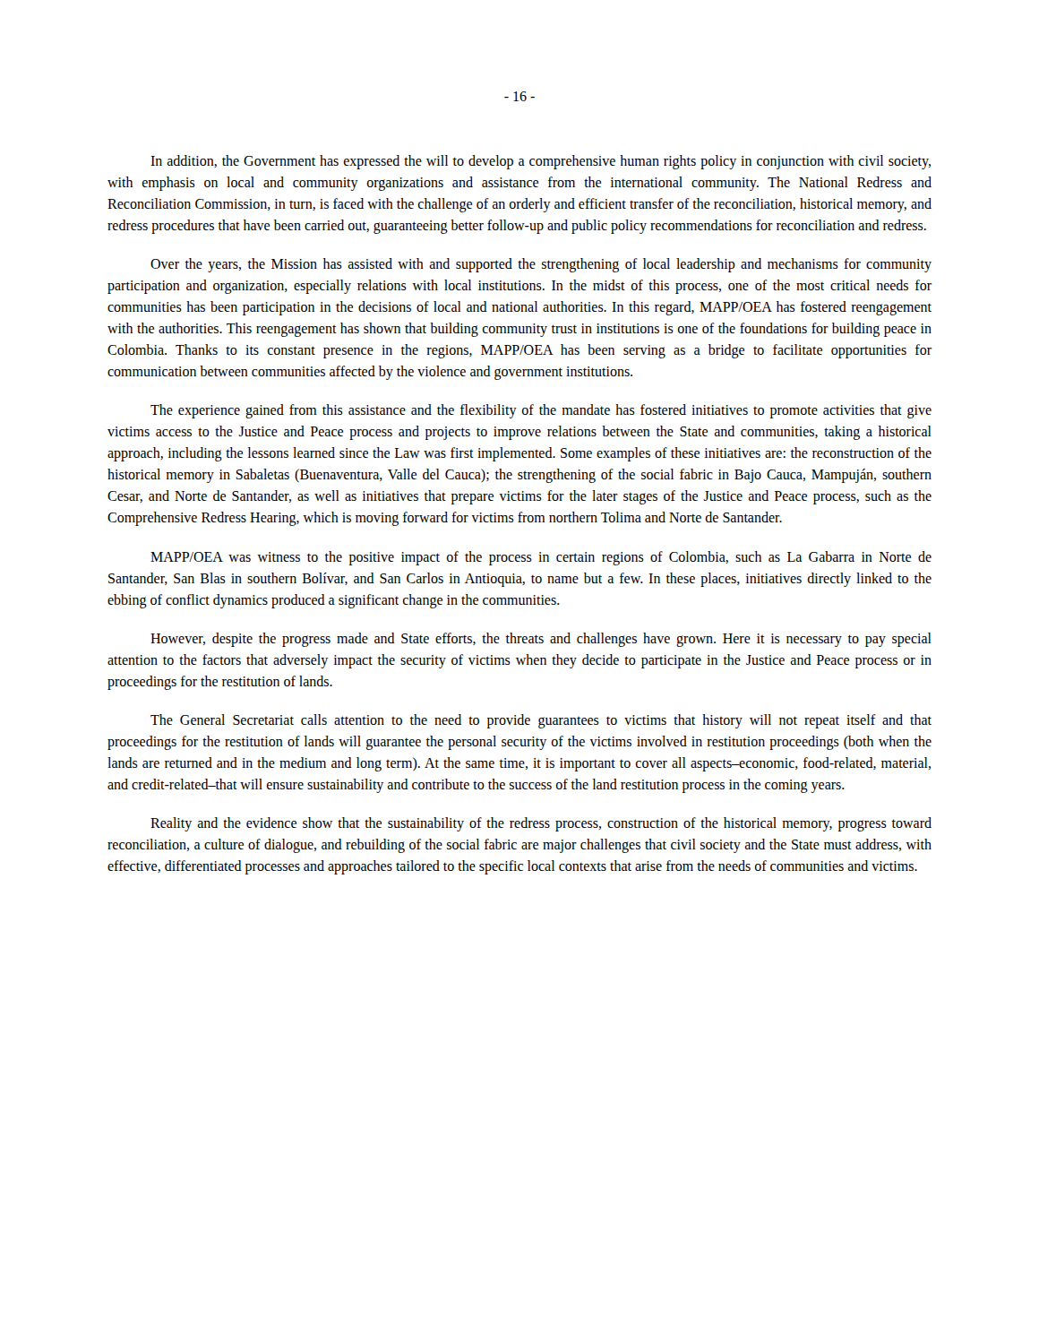- 16 -
In addition, the Government has expressed the will to develop a comprehensive human rights policy in conjunction with civil society, with emphasis on local and community organizations and assistance from the international community. The National Redress and Reconciliation Commission, in turn, is faced with the challenge of an orderly and efficient transfer of the reconciliation, historical memory, and redress procedures that have been carried out, guaranteeing better follow-up and public policy recommendations for reconciliation and redress.
Over the years, the Mission has assisted with and supported the strengthening of local leadership and mechanisms for community participation and organization, especially relations with local institutions. In the midst of this process, one of the most critical needs for communities has been participation in the decisions of local and national authorities. In this regard, MAPP/OEA has fostered reengagement with the authorities. This reengagement has shown that building community trust in institutions is one of the foundations for building peace in Colombia. Thanks to its constant presence in the regions, MAPP/OEA has been serving as a bridge to facilitate opportunities for communication between communities affected by the violence and government institutions.
The experience gained from this assistance and the flexibility of the mandate has fostered initiatives to promote activities that give victims access to the Justice and Peace process and projects to improve relations between the State and communities, taking a historical approach, including the lessons learned since the Law was first implemented. Some examples of these initiatives are: the reconstruction of the historical memory in Sabaletas (Buenaventura, Valle del Cauca); the strengthening of the social fabric in Bajo Cauca, Mampuján, southern Cesar, and Norte de Santander, as well as initiatives that prepare victims for the later stages of the Justice and Peace process, such as the Comprehensive Redress Hearing, which is moving forward for victims from northern Tolima and Norte de Santander.
MAPP/OEA was witness to the positive impact of the process in certain regions of Colombia, such as La Gabarra in Norte de Santander, San Blas in southern Bolívar, and San Carlos in Antioquia, to name but a few. In these places, initiatives directly linked to the ebbing of conflict dynamics produced a significant change in the communities.
However, despite the progress made and State efforts, the threats and challenges have grown. Here it is necessary to pay special attention to the factors that adversely impact the security of victims when they decide to participate in the Justice and Peace process or in proceedings for the restitution of lands.
The General Secretariat calls attention to the need to provide guarantees to victims that history will not repeat itself and that proceedings for the restitution of lands will guarantee the personal security of the victims involved in restitution proceedings (both when the lands are returned and in the medium and long term). At the same time, it is important to cover all aspects–economic, food-related, material, and credit-related–that will ensure sustainability and contribute to the success of the land restitution process in the coming years.
Reality and the evidence show that the sustainability of the redress process, construction of the historical memory, progress toward reconciliation, a culture of dialogue, and rebuilding of the social fabric are major challenges that civil society and the State must address, with effective, differentiated processes and approaches tailored to the specific local contexts that arise from the needs of communities and victims.